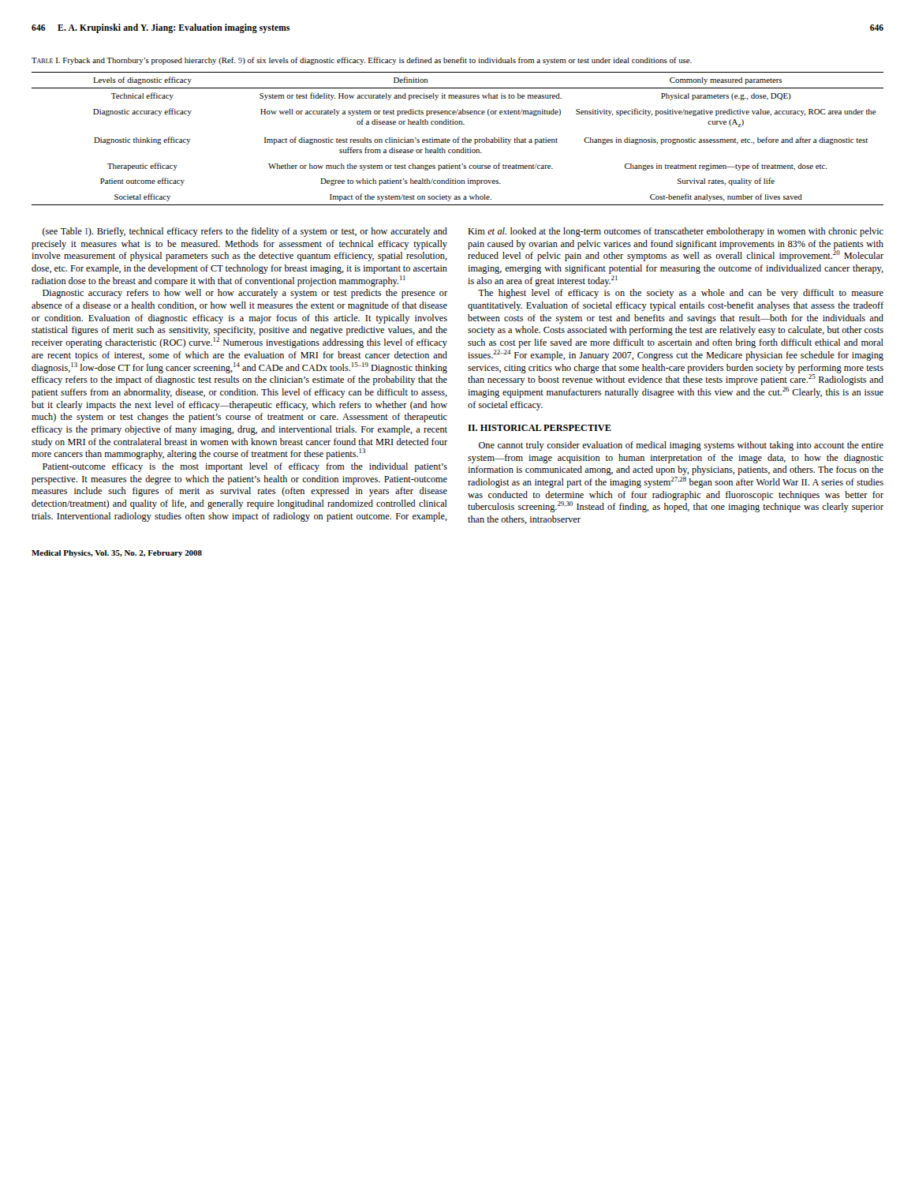646 E. A. Krupinski and Y. Jiang: Evaluation imaging systems
646
Table I. Fryback and Thornbury’s proposed hierarchy (Ref. 9) of six levels of diagnostic efficacy. Efficacy is defined as benefit to individuals from a system or test under ideal conditions of use.
| Levels of diagnostic efficacy | Definition | Commonly measured parameters |
| --- | --- | --- |
| Technical efficacy | System or test fidelity. How accurately and precisely it measures what is to be measured. | Physical parameters (e.g., dose, DQE) |
| Diagnostic accuracy efficacy | How well or accurately a system or test predicts presence/absence (or extent/magnitude) of a disease or health condition. | Sensitivity, specificity, positive/negative predictive value, accuracy, ROC area under the curve (A z ) |
| Diagnostic thinking efficacy | Impact of diagnostic test results on clinician’s estimate of the probability that a patient suffers from a disease or health condition. | Changes in diagnosis, prognostic assessment, etc., before and after a diagnostic test |
| Therapeutic efficacy | Whether or how much the system or test changes patient’s course of treatment/care. | Changes in treatment regimen—type of treatment, dose etc. |
| Patient outcome efficacy | Degree to which patient’s health/condition improves. | Survival rates, quality of life |
| Societal efficacy | Impact of the system/test on society as a whole. | Cost-benefit analyses, number of lives saved |
(see Table I). Briefly, technical efficacy refers to the fidelity of a system or test, or how accurately and precisely it measures what is to be measured. Methods for assessment of technical efficacy typically involve measurement of physical parameters such as the detective quantum efficiency, spatial resolution, dose, etc. For example, in the development of CT technology for breast imaging, it is important to ascertain radiation dose to the breast and compare it with that of conventional projection mammography.11
Diagnostic accuracy refers to how well or how accurately a system or test predicts the presence or absence of a disease or a health condition, or how well it measures the extent or magnitude of that disease or condition. Evaluation of diagnostic efficacy is a major focus of this article. It typically involves statistical figures of merit such as sensitivity, specificity, positive and negative predictive values, and the receiver operating characteristic (ROC) curve.12 Numerous investigations addressing this level of efficacy are recent topics of interest, some of which are the evaluation of MRI for breast cancer detection and diagnosis,13 low-dose CT for lung cancer screening,14 and CADe and CADx tools.15–19 Diagnostic thinking efficacy refers to the impact of diagnostic test results on the clinician’s estimate of the probability that the patient suffers from an abnormality, disease, or condition. This level of efficacy can be difficult to assess, but it clearly impacts the next level of efficacy—therapeutic efficacy, which refers to whether (and how much) the system or test changes the patient’s course of treatment or care. Assessment of therapeutic efficacy is the primary objective of many imaging, drug, and interventional trials. For example, a recent study on MRI of the contralateral breast in women with known breast cancer found that MRI detected four more cancers than mammography, altering the course of treatment for these patients.13
Patient-outcome efficacy is the most important level of efficacy from the individual patient’s perspective. It measures the degree to which the patient’s health or condition improves. Patient-outcome measures include such figures of merit as survival rates (often expressed in years after disease detection/treatment) and quality of life, and generally require longitudinal randomized controlled clinical trials. Interventional radiology studies often show impact of radiology on patient outcome. For example, Kim et al. looked at the long-term outcomes of transcatheter embolotherapy in women with chronic pelvic pain caused by ovarian and pelvic varices and found significant improvements in 83% of the patients with reduced level of pelvic pain and other symptoms as well as overall clinical improvement.20 Molecular imaging, emerging with significant potential for measuring the outcome of individualized cancer therapy, is also an area of great interest today.21
The highest level of efficacy is on the society as a whole and can be very difficult to measure quantitatively. Evaluation of societal efficacy typical entails cost-benefit analyses that assess the tradeoff between costs of the system or test and benefits and savings that result—both for the individuals and society as a whole. Costs associated with performing the test are relatively easy to calculate, but other costs such as cost per life saved are more difficult to ascertain and often bring forth difficult ethical and moral issues.22–24 For example, in January 2007, Congress cut the Medicare physician fee schedule for imaging services, citing critics who charge that some health-care providers burden society by performing more tests than necessary to boost revenue without evidence that these tests improve patient care.25 Radiologists and imaging equipment manufacturers naturally disagree with this view and the cut.26 Clearly, this is an issue of societal efficacy.
II. HISTORICAL PERSPECTIVE
One cannot truly consider evaluation of medical imaging systems without taking into account the entire system—from image acquisition to human interpretation of the image data, to how the diagnostic information is communicated among, and acted upon by, physicians, patients, and others. The focus on the radiologist as an integral part of the imaging system27,28 began soon after World War II. A series of studies was conducted to determine which of four radiographic and fluoroscopic techniques was better for tuberculosis screening.29,30 Instead of finding, as hoped, that one imaging technique was clearly superior than the others, intraobserver
Medical Physics, Vol. 35, No. 2, February 2008